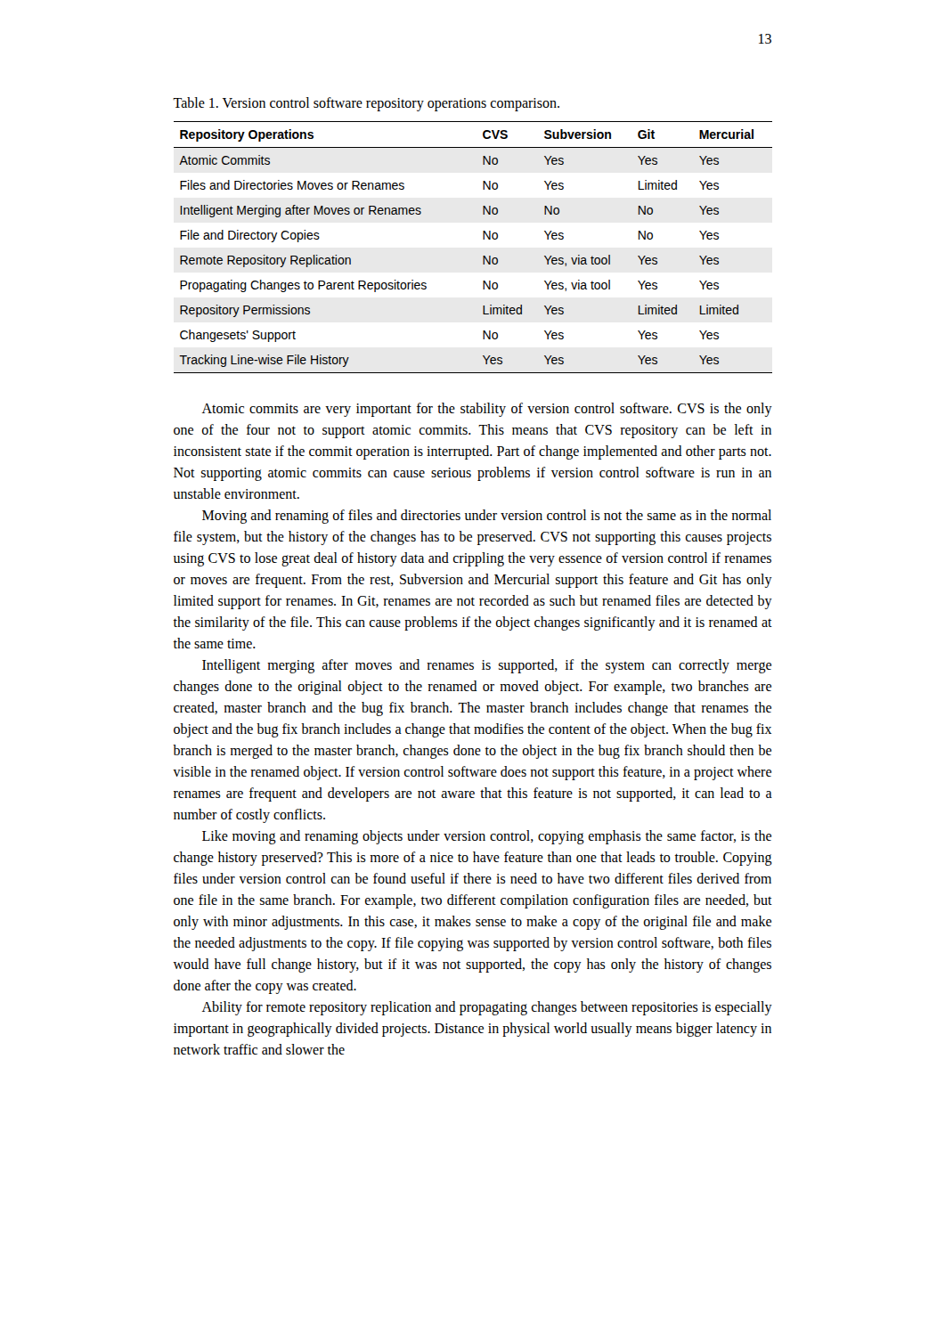13
Table 1. Version control software repository operations comparison.
| Repository Operations | CVS | Subversion | Git | Mercurial |
| --- | --- | --- | --- | --- |
| Atomic Commits | No | Yes | Yes | Yes |
| Files and Directories Moves or Renames | No | Yes | Limited | Yes |
| Intelligent Merging after Moves or Renames | No | No | No | Yes |
| File and Directory Copies | No | Yes | No | Yes |
| Remote Repository Replication | No | Yes, via tool | Yes | Yes |
| Propagating Changes to Parent Repositories | No | Yes, via tool | Yes | Yes |
| Repository Permissions | Limited | Yes | Limited | Limited |
| Changesets' Support | No | Yes | Yes | Yes |
| Tracking Line-wise File History | Yes | Yes | Yes | Yes |
Atomic commits are very important for the stability of version control software. CVS is the only one of the four not to support atomic commits. This means that CVS repository can be left in inconsistent state if the commit operation is interrupted. Part of change implemented and other parts not. Not supporting atomic commits can cause serious problems if version control software is run in an unstable environment.
Moving and renaming of files and directories under version control is not the same as in the normal file system, but the history of the changes has to be preserved. CVS not supporting this causes projects using CVS to lose great deal of history data and crippling the very essence of version control if renames or moves are frequent. From the rest, Subversion and Mercurial support this feature and Git has only limited support for renames. In Git, renames are not recorded as such but renamed files are detected by the similarity of the file. This can cause problems if the object changes significantly and it is renamed at the same time.
Intelligent merging after moves and renames is supported, if the system can correctly merge changes done to the original object to the renamed or moved object. For example, two branches are created, master branch and the bug fix branch. The master branch includes change that renames the object and the bug fix branch includes a change that modifies the content of the object. When the bug fix branch is merged to the master branch, changes done to the object in the bug fix branch should then be visible in the renamed object. If version control software does not support this feature, in a project where renames are frequent and developers are not aware that this feature is not supported, it can lead to a number of costly conflicts.
Like moving and renaming objects under version control, copying emphasis the same factor, is the change history preserved? This is more of a nice to have feature than one that leads to trouble. Copying files under version control can be found useful if there is need to have two different files derived from one file in the same branch. For example, two different compilation configuration files are needed, but only with minor adjustments. In this case, it makes sense to make a copy of the original file and make the needed adjustments to the copy. If file copying was supported by version control software, both files would have full change history, but if it was not supported, the copy has only the history of changes done after the copy was created.
Ability for remote repository replication and propagating changes between repositories is especially important in geographically divided projects. Distance in physical world usually means bigger latency in network traffic and slower the